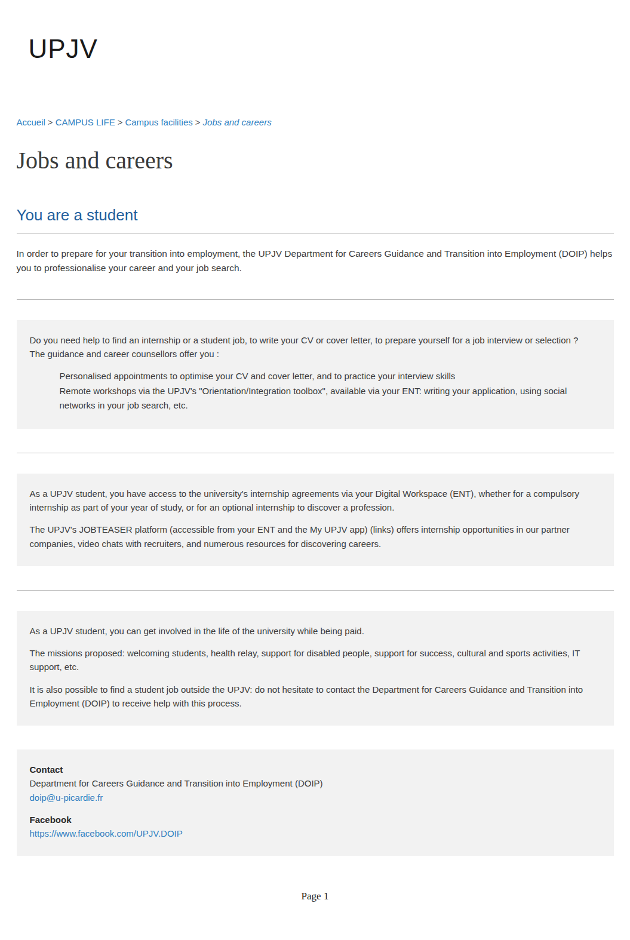UPJV
Accueil>CAMPUS LIFE>Campus facilities>Jobs and careers
Jobs and careers
You are a student
In order to prepare for your transition into employment, the UPJV Department for Careers Guidance and Transition into Employment (DOIP) helps you to professionalise your career and your job search.
Do you need help to find an internship or a student job, to write your CV or cover letter, to prepare yourself for a job interview or selection ?
The guidance and career counsellors offer you :
Personalised appointments to optimise your CV and cover letter, and to practice your interview skills
Remote workshops via the UPJV's "Orientation/Integration toolbox", available via your ENT: writing your application, using social networks in your job search, etc.
As a UPJV student, you have access to the university's internship agreements via your Digital Workspace (ENT), whether for a compulsory internship as part of your year of study, or for an optional internship to discover a profession.
The UPJV's JOBTEASER platform (accessible from your ENT and the My UPJV app) (links) offers internship opportunities in our partner companies, video chats with recruiters, and numerous resources for discovering careers.
As a UPJV student, you can get involved in the life of the university while being paid.
The missions proposed: welcoming students, health relay, support for disabled people, support for success, cultural and sports activities, IT support, etc.
It is also possible to find a student job outside the UPJV: do not hesitate to contact the Department for Careers Guidance and Transition into Employment (DOIP) to receive help with this process.
Contact
Department for Careers Guidance and Transition into Employment (DOIP)
doip@u-picardie.fr
Facebook
https://www.facebook.com/UPJV.DOIP
Page 1